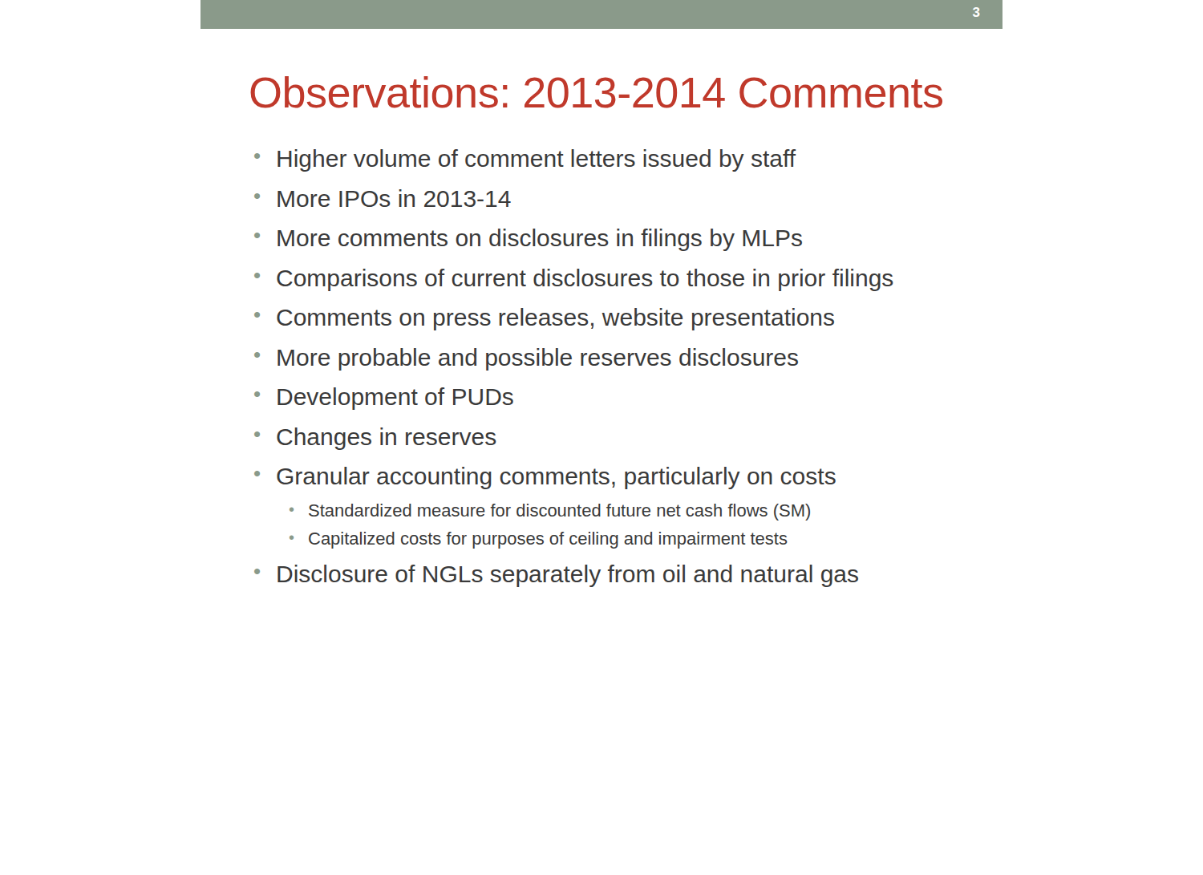3
Observations: 2013-2014 Comments
Higher volume of comment letters issued by staff
More IPOs in 2013-14
More comments on disclosures in filings by MLPs
Comparisons of current disclosures to those in prior filings
Comments on press releases, website presentations
More probable and possible reserves disclosures
Development of PUDs
Changes in reserves
Granular accounting comments, particularly on costs
Standardized measure for discounted future net cash flows (SM)
Capitalized costs for purposes of ceiling and impairment tests
Disclosure of NGLs separately from oil and natural gas